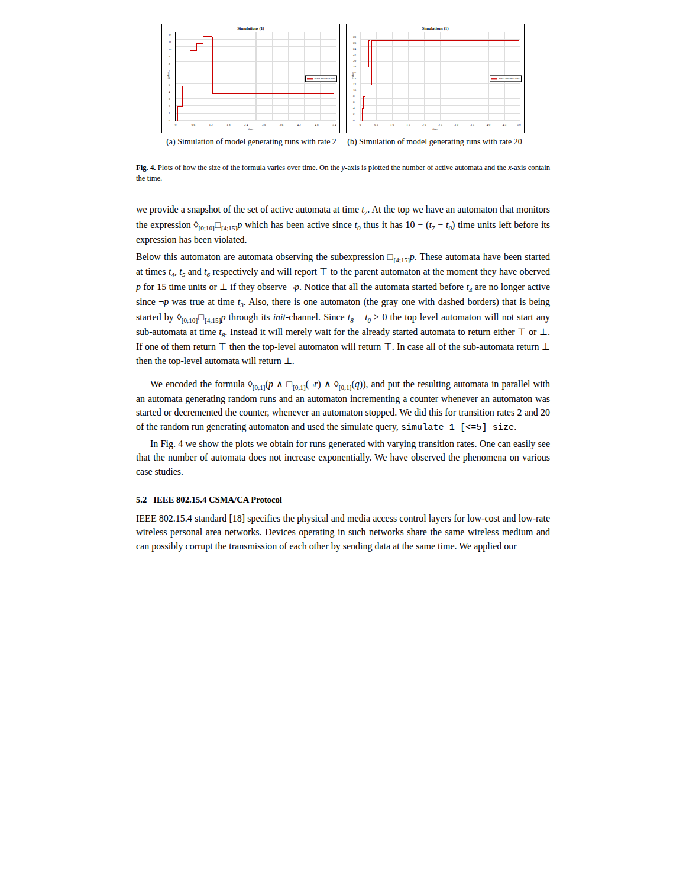Simulations (1)
value 0 1 2 3 4 5 6 7 8 9 10 11 12 0 0,6 1,2 1,8 2,4 3,0 3,6 4,2 4,8 5,4
time
SizeObserver.size
Simulations (1)
value 0 2 4 6 8 10 12 14 16 18 20 22 24 26 28 0 0,5 1,0 1,5 2,0 2,5 3,0 3,5 4,0 4,5 5,0
time
SizeObserver.size
(a) Simulation of model generating runs with rate 2
(b) Simulation of model generating runs with rate 20
Fig. 4. Plots of how the size of the formula varies over time. On the y-axis is plotted the number of active automata and the x-axis contain the time.
we provide a snapshot of the set of active automata at time t7. At the top we have an automaton that monitors the expression ◊[0;10]□[4;15]p which has been active since t0 thus it has 10 − (t7 − t0) time units left before its expression has been violated.
Below this automaton are automata observing the subexpression □[4;15]p. These automata have been started at times t4, t5 and t6 respectively and will report ⊤ to the parent automaton at the moment they have oberved p for 15 time units or ⊥ if they observe ¬p. Notice that all the automata started before t4 are no longer active since ¬p was true at time t3. Also, there is one automaton (the gray one with dashed borders) that is being started by ◊[0;10]□[4;15]p through its init-channel. Since t8 − t0 > 0 the top level automaton will not start any sub-automata at time t8. Instead it will merely wait for the already started automata to return either ⊤ or ⊥. If one of them return ⊤ then the top-level automaton will return ⊤. In case all of the sub-automata return ⊥ then the top-level automata will return ⊥.
We encoded the formula ◊[0;1](p ∧ □[0;1](¬r) ∧ ◊[0;1](q)), and put the resulting automata in parallel with an automata generating random runs and an automaton incrementing a counter whenever an automaton was started or decremented the counter, whenever an automaton stopped. We did this for transition rates 2 and 20 of the random run generating automaton and used the simulate query, simulate 1 [<=5] size.
In Fig. 4 we show the plots we obtain for runs generated with varying transition rates. One can easily see that the number of automata does not increase exponentially. We have observed the phenomena on various case studies.
5.2 IEEE 802.15.4 CSMA/CA Protocol
IEEE 802.15.4 standard [18] specifies the physical and media access control layers for low-cost and low-rate wireless personal area networks. Devices operating in such networks share the same wireless medium and can possibly corrupt the transmission of each other by sending data at the same time. We applied our